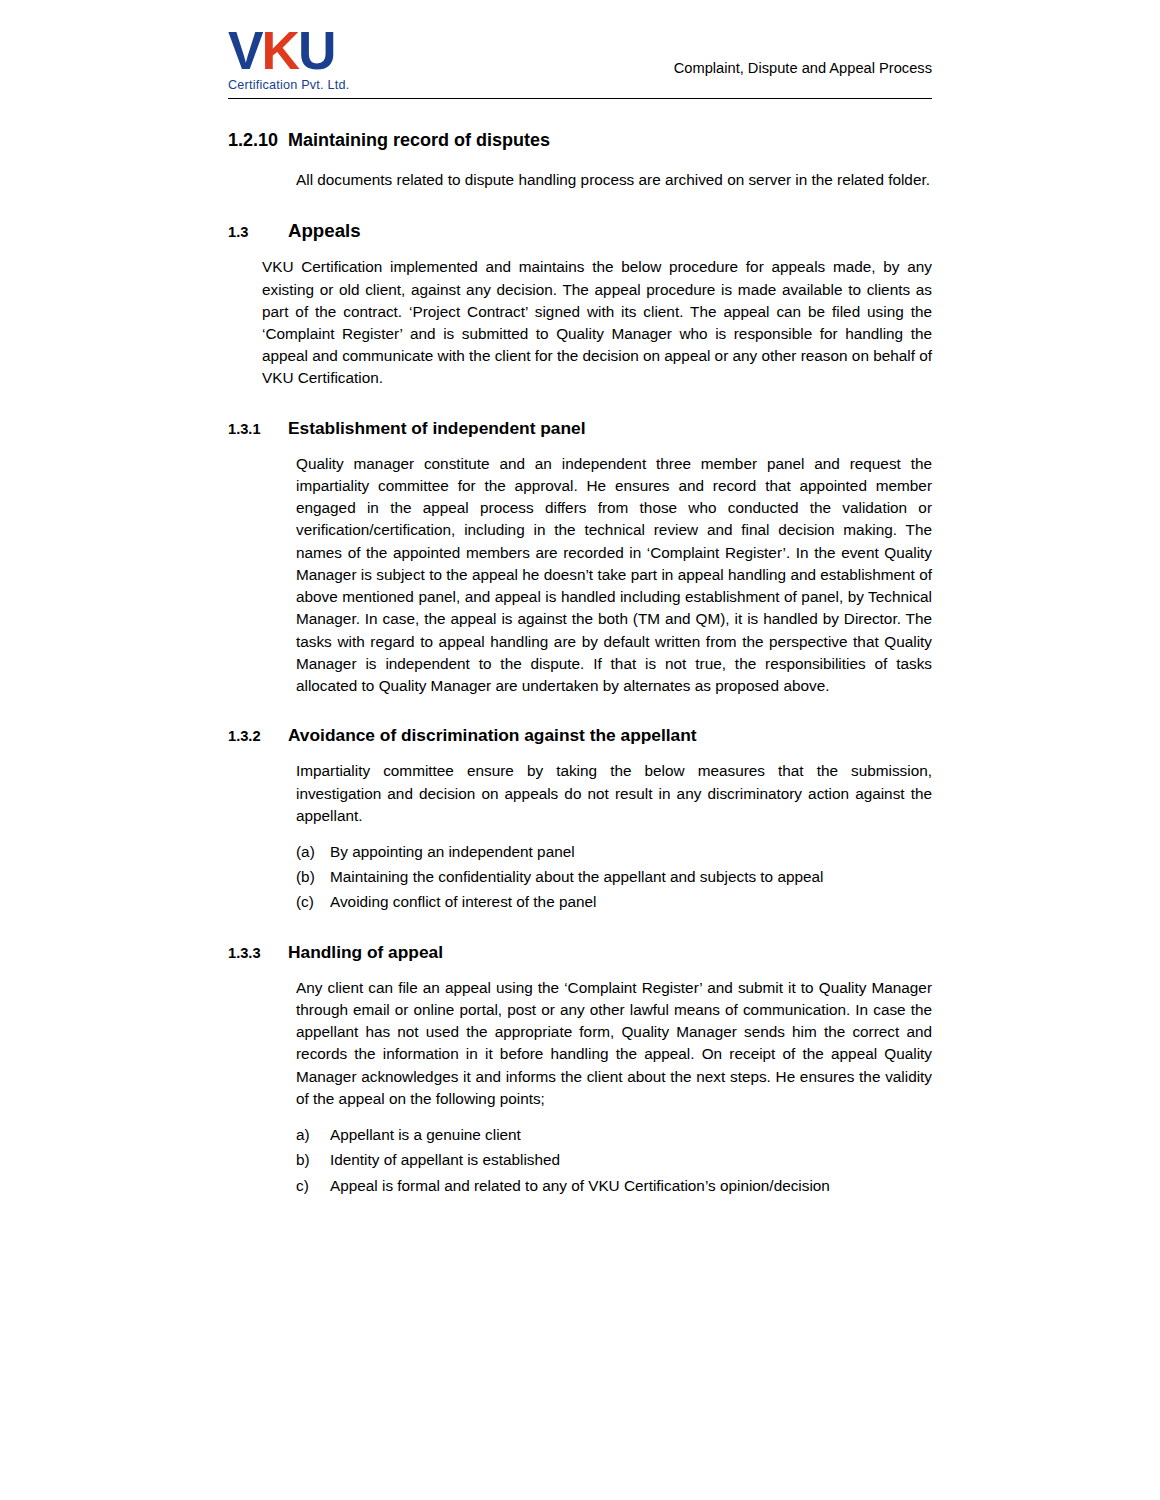VKU
Certification Pvt. Ltd.
Complaint, Dispute and Appeal Process
1.2.10 Maintaining record of disputes
All documents related to dispute handling process are archived on server in the related folder.
1.3 Appeals
VKU Certification implemented and maintains the below procedure for appeals made, by any existing or old client, against any decision. The appeal procedure is made available to clients as part of the contract. ‘Project Contract’ signed with its client. The appeal can be filed using the ‘Complaint Register’ and is submitted to Quality Manager who is responsible for handling the appeal and communicate with the client for the decision on appeal or any other reason on behalf of VKU Certification.
1.3.1 Establishment of independent panel
Quality manager constitute and an independent three member panel and request the impartiality committee for the approval. He ensures and record that appointed member engaged in the appeal process differs from those who conducted the validation or verification/certification, including in the technical review and final decision making. The names of the appointed members are recorded in ‘Complaint Register’. In the event Quality Manager is subject to the appeal he doesn’t take part in appeal handling and establishment of above mentioned panel, and appeal is handled including establishment of panel, by Technical Manager. In case, the appeal is against the both (TM and QM), it is handled by Director. The tasks with regard to appeal handling are by default written from the perspective that Quality Manager is independent to the dispute. If that is not true, the responsibilities of tasks allocated to Quality Manager are undertaken by alternates as proposed above.
1.3.2 Avoidance of discrimination against the appellant
Impartiality committee ensure by taking the below measures that the submission, investigation and decision on appeals do not result in any discriminatory action against the appellant.
(a) By appointing an independent panel
(b) Maintaining the confidentiality about the appellant and subjects to appeal
(c) Avoiding conflict of interest of the panel
1.3.3 Handling of appeal
Any client can file an appeal using the ‘Complaint Register’ and submit it to Quality Manager through email or online portal, post or any other lawful means of communication. In case the appellant has not used the appropriate form, Quality Manager sends him the correct and records the information in it before handling the appeal. On receipt of the appeal Quality Manager acknowledges it and informs the client about the next steps. He ensures the validity of the appeal on the following points;
a) Appellant is a genuine client
b) Identity of appellant is established
c) Appeal is formal and related to any of VKU Certification’s opinion/decision